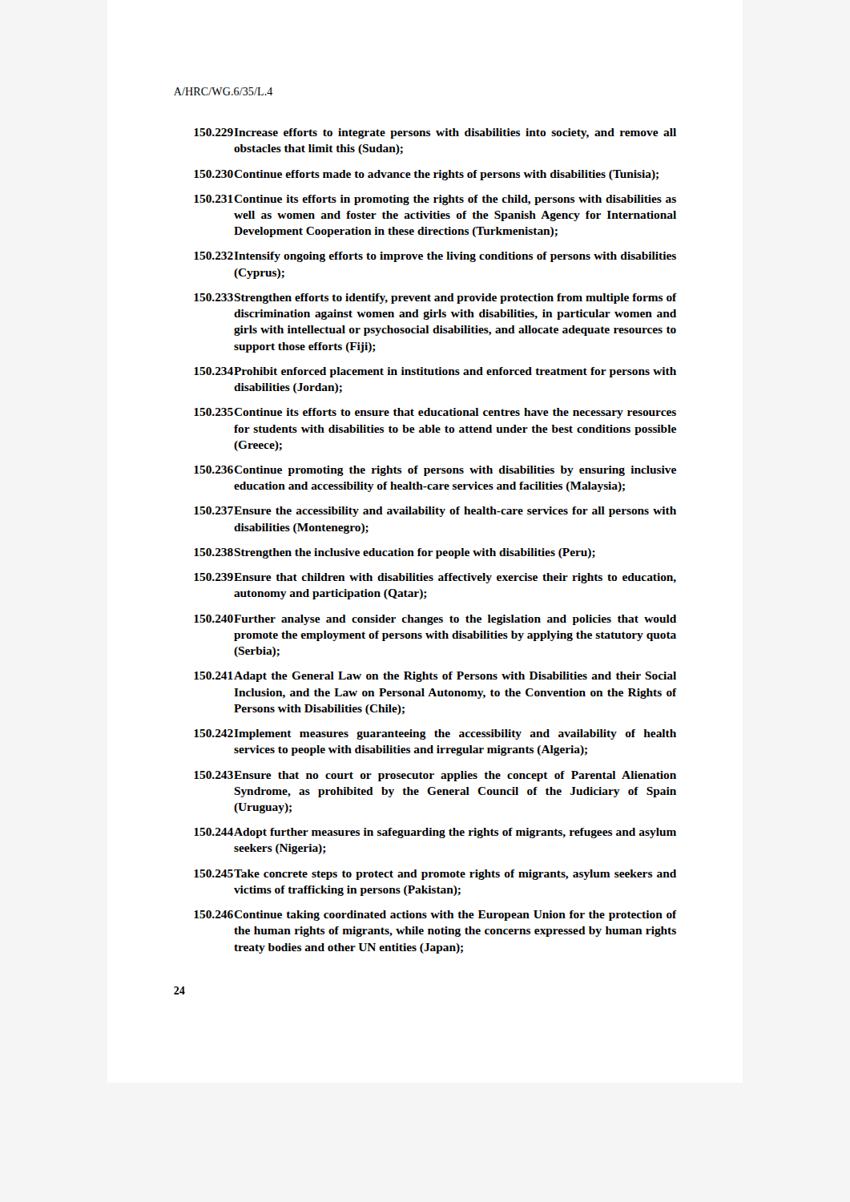A/HRC/WG.6/35/L.4
150.229 Increase efforts to integrate persons with disabilities into society, and remove all obstacles that limit this (Sudan);
150.230 Continue efforts made to advance the rights of persons with disabilities (Tunisia);
150.231 Continue its efforts in promoting the rights of the child, persons with disabilities as well as women and foster the activities of the Spanish Agency for International Development Cooperation in these directions (Turkmenistan);
150.232 Intensify ongoing efforts to improve the living conditions of persons with disabilities (Cyprus);
150.233 Strengthen efforts to identify, prevent and provide protection from multiple forms of discrimination against women and girls with disabilities, in particular women and girls with intellectual or psychosocial disabilities, and allocate adequate resources to support those efforts (Fiji);
150.234 Prohibit enforced placement in institutions and enforced treatment for persons with disabilities (Jordan);
150.235 Continue its efforts to ensure that educational centres have the necessary resources for students with disabilities to be able to attend under the best conditions possible (Greece);
150.236 Continue promoting the rights of persons with disabilities by ensuring inclusive education and accessibility of health-care services and facilities (Malaysia);
150.237 Ensure the accessibility and availability of health-care services for all persons with disabilities (Montenegro);
150.238 Strengthen the inclusive education for people with disabilities (Peru);
150.239 Ensure that children with disabilities affectively exercise their rights to education, autonomy and participation (Qatar);
150.240 Further analyse and consider changes to the legislation and policies that would promote the employment of persons with disabilities by applying the statutory quota (Serbia);
150.241 Adapt the General Law on the Rights of Persons with Disabilities and their Social Inclusion, and the Law on Personal Autonomy, to the Convention on the Rights of Persons with Disabilities (Chile);
150.242 Implement measures guaranteeing the accessibility and availability of health services to people with disabilities and irregular migrants (Algeria);
150.243 Ensure that no court or prosecutor applies the concept of Parental Alienation Syndrome, as prohibited by the General Council of the Judiciary of Spain (Uruguay);
150.244 Adopt further measures in safeguarding the rights of migrants, refugees and asylum seekers (Nigeria);
150.245 Take concrete steps to protect and promote rights of migrants, asylum seekers and victims of trafficking in persons (Pakistan);
150.246 Continue taking coordinated actions with the European Union for the protection of the human rights of migrants, while noting the concerns expressed by human rights treaty bodies and other UN entities (Japan);
24